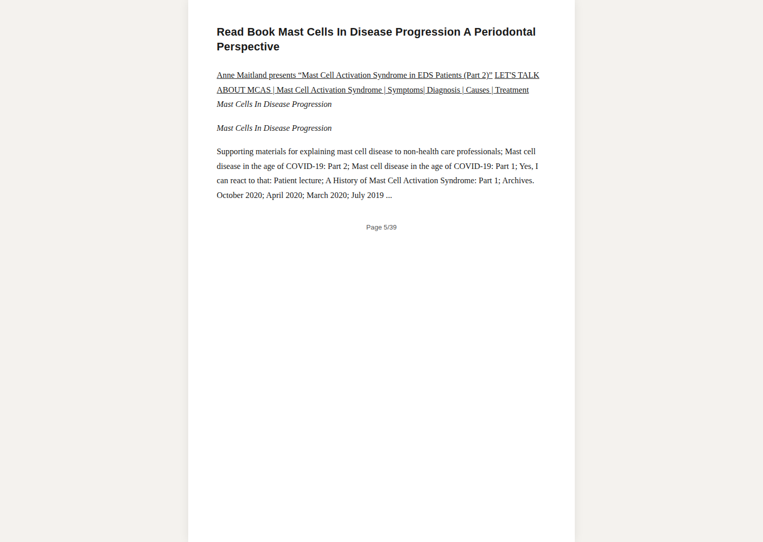Read Book Mast Cells In Disease Progression A Periodontal Perspective
Anne Maitland presents “Mast Cell Activation Syndrome in EDS Patients (Part 2)” LET'S TALK ABOUT MCAS | Mast Cell Activation Syndrome | Symptoms| Diagnosis | Causes | Treatment Mast Cells In Disease Progression
Mast Cells In Disease Progression
Supporting materials for explaining mast cell disease to non-health care professionals; Mast cell disease in the age of COVID-19: Part 2; Mast cell disease in the age of COVID-19: Part 1; Yes, I can react to that: Patient lecture; A History of Mast Cell Activation Syndrome: Part 1; Archives. October 2020; April 2020; March 2020; July 2019 ...
Page 5/39